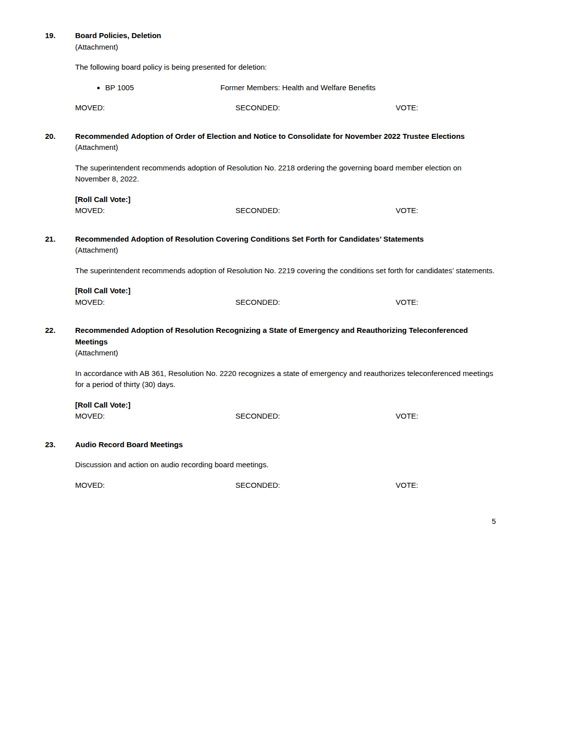19.
Board Policies, Deletion
(Attachment)
The following board policy is being presented for deletion:
BP 1005 Former Members: Health and Welfare Benefits
MOVED: SECONDED: VOTE:
20.
Recommended Adoption of Order of Election and Notice to Consolidate for November 2022 Trustee Elections
(Attachment)
The superintendent recommends adoption of Resolution No. 2218 ordering the governing board member election on November 8, 2022.
[Roll Call Vote:]
MOVED: SECONDED: VOTE:
21.
Recommended Adoption of Resolution Covering Conditions Set Forth for Candidates’ Statements
(Attachment)
The superintendent recommends adoption of Resolution No. 2219 covering the conditions set forth for candidates’ statements.
[Roll Call Vote:]
MOVED: SECONDED: VOTE:
22.
Recommended Adoption of Resolution Recognizing a State of Emergency and Reauthorizing Teleconferenced Meetings
(Attachment)
In accordance with AB 361, Resolution No. 2220 recognizes a state of emergency and reauthorizes teleconferenced meetings for a period of thirty (30) days.
[Roll Call Vote:]
MOVED: SECONDED: VOTE:
23.
Audio Record Board Meetings
Discussion and action on audio recording board meetings.
MOVED: SECONDED: VOTE:
5